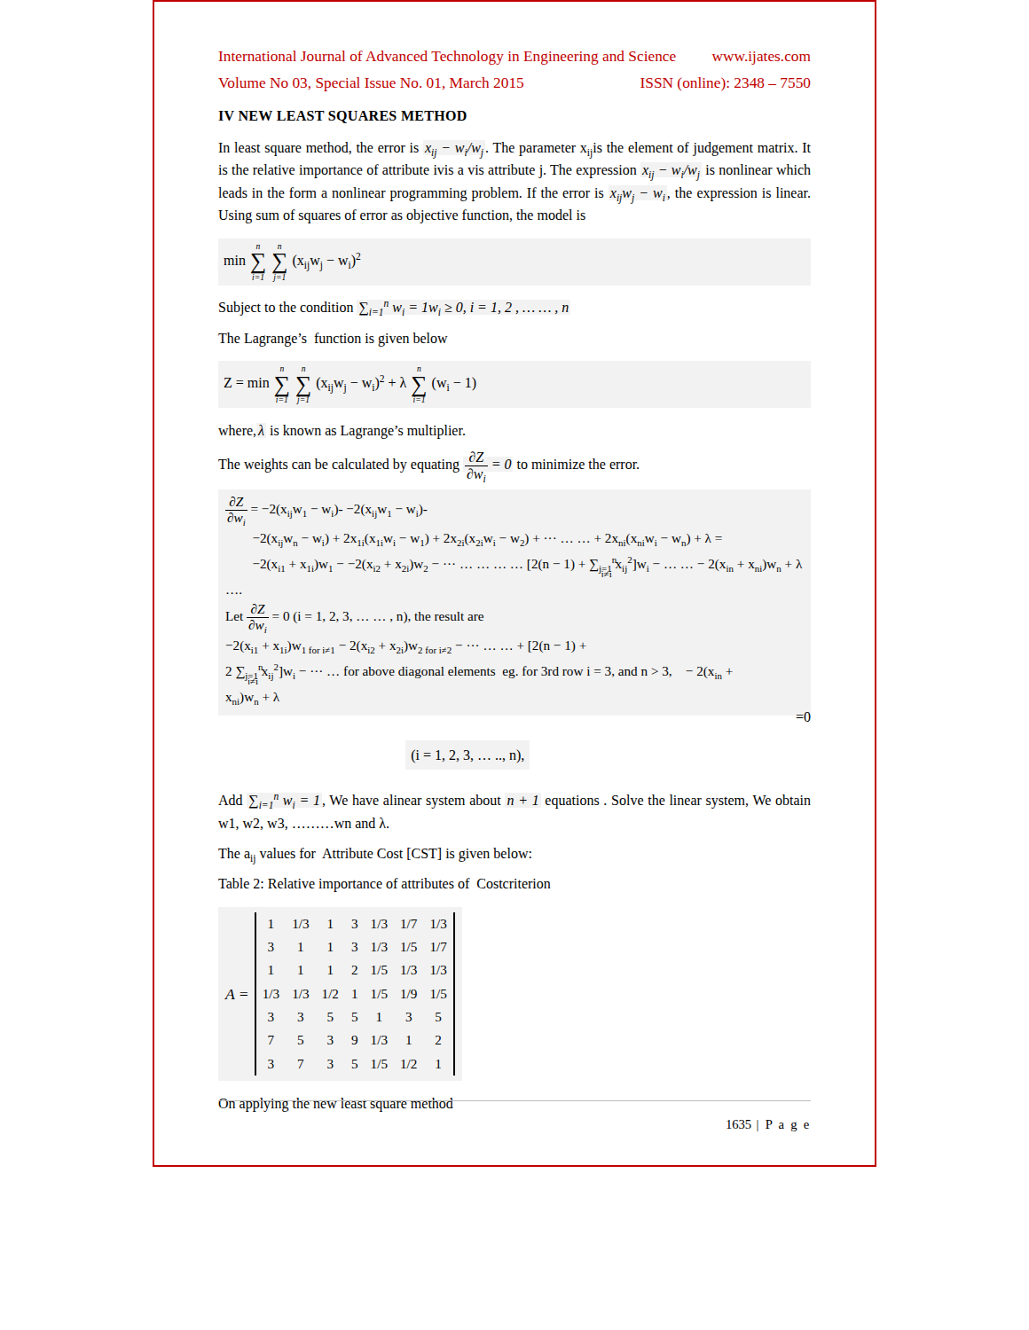International Journal of Advanced Technology in Engineering and Science www.ijates.com
Volume No 03, Special Issue No. 01, March 2015 ISSN (online): 2348 – 7550
IV NEW LEAST SQUARES METHOD
In least square method, the error is xij − wi/wj. The parameter xijis the element of judgement matrix. It is the relative importance of attribute ivis a vis attribute j. The expression xij − wi/wj is nonlinear which leads in the form a nonlinear programming problem. If the error is xijwj − wi, the expression is linear. Using sum of squares of error as objective function, the model is
min n∑i=1 n∑j=1 (xijwj − wi)2
Subject to the condition ∑i=1n wi = 1wi ≥ 0, i = 1, 2 , … … , n
The Lagrange’s function is given below
Z = min n∑i=1 n∑j=1 (xijwj − wi)2 + λ n∑i=1 (wi − 1)
where,λ is known as Lagrange’s multiplier.
The weights can be calculated by equating ∂Z∂wi = 0 to minimize the error.
∂Z∂wi = −2(xijw1 − wi)- −2(xijw1 − wi)-
−2(xijwn − wi) + 2x1i(x1iwi − w1) + 2x2i(x2iwi − w2) + ··· … … + 2xni(xniwi − wn) + λ =
−2(xi1 + x1i)w1 − −2(xi2 + x2i)w2 − ··· … … … … [2(n − 1) + ∑j=1nj≠i xij2]wi − … … − 2(xin + xni)wn + λ
….
Let ∂Z∂wi = 0 (i = 1, 2, 3, … … , n), the result are
−2(xi1 + x1i)w1 for i≠1 − 2(xi2 + x2i)w2 for i≠2 − ··· … … + [2(n − 1) +
2 ∑j=1nj≠i xij2]wi − ··· … for above diagonal elements eg. for 3rd row i = 3, and n > 3, − 2(xin +
xni)wn + λ
=0
(i = 1, 2, 3, … .., n),
Add ∑i=1n wi = 1, We have alinear system about n + 1 equations . Solve the linear system, We obtain w1, w2, w3, ………wn and λ.
The aij values for Attribute Cost [CST] is given below:
Table 2: Relative importance of attributes of Costcriterion
A =
| 1 | 1/3 | 1 | 3 | 1/3 | 1/7 | 1/3 |
| 3 | 1 | 1 | 3 | 1/3 | 1/5 | 1/7 |
| 1 | 1 | 1 | 2 | 1/5 | 1/3 | 1/3 |
| 1/3 | 1/3 | 1/2 | 1 | 1/5 | 1/9 | 1/5 |
| 3 | 3 | 5 | 5 | 1 | 3 | 5 |
| 7 | 5 | 3 | 9 | 1/3 | 1 | 2 |
| 3 | 7 | 3 | 5 | 1/5 | 1/2 | 1 |
On applying the new least square method
1635 | P a g e